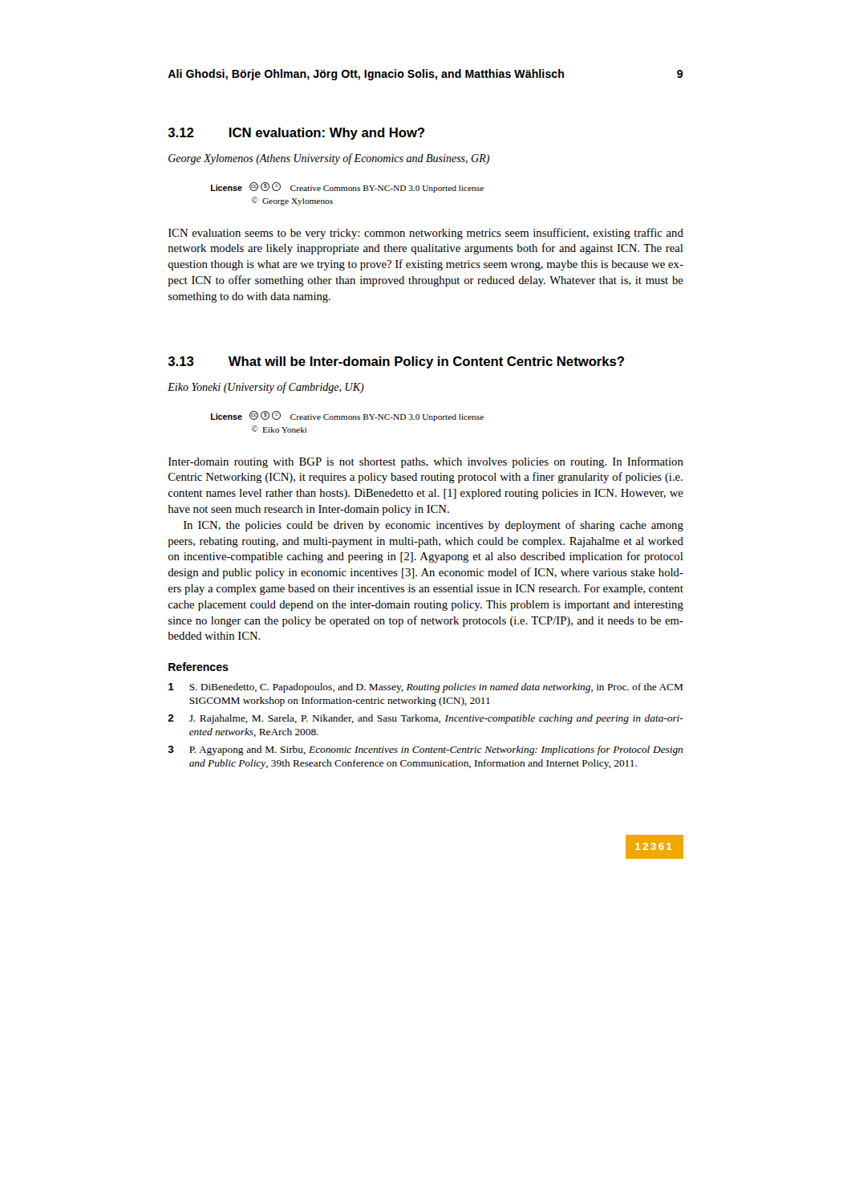Ali Ghodsi, Börje Ohlman, Jörg Ott, Ignacio Solis, and Matthias Wählisch 9
3.12 ICN evaluation: Why and How?
George Xylomenos (Athens University of Economics and Business, GR)
License cc $ = Creative Commons BY-NC-ND 3.0 Unported license
© George Xylomenos
ICN evaluation seems to be very tricky: common networking metrics seem insufficient, existing traffic and network models are likely inappropriate and there qualitative arguments both for and against ICN. The real question though is what are we trying to prove? If existing metrics seem wrong, maybe this is because we expect ICN to offer something other than improved throughput or reduced delay. Whatever that is, it must be something to do with data naming.
3.13 What will be Inter-domain Policy in Content Centric Networks?
Eiko Yoneki (University of Cambridge, UK)
License cc $ = Creative Commons BY-NC-ND 3.0 Unported license
© Eiko Yoneki
Inter-domain routing with BGP is not shortest paths, which involves policies on routing. In Information Centric Networking (ICN), it requires a policy based routing protocol with a finer granularity of policies (i.e. content names level rather than hosts). DiBenedetto et al. [1] explored routing policies in ICN. However, we have not seen much research in Inter-domain policy in ICN.
In ICN, the policies could be driven by economic incentives by deployment of sharing cache among peers, rebating routing, and multi-payment in multi-path, which could be complex. Rajahalme et al worked on incentive-compatible caching and peering in [2]. Agyapong et al also described implication for protocol design and public policy in economic incentives [3]. An economic model of ICN, where various stake holders play a complex game based on their incentives is an essential issue in ICN research. For example, content cache placement could depend on the inter-domain routing policy. This problem is important and interesting since no longer can the policy be operated on top of network protocols (i.e. TCP/IP), and it needs to be embedded within ICN.
References
1 S. DiBenedetto, C. Papadopoulos, and D. Massey, Routing policies in named data networking, in Proc. of the ACM SIGCOMM workshop on Information-centric networking (ICN), 2011
2 J. Rajahalme, M. Sarela, P. Nikander, and Sasu Tarkoma, Incentive-compatible caching and peering in data-oriented networks, ReArch 2008.
3 P. Agyapong and M. Sirbu, Economic Incentives in Content-Centric Networking: Implications for Protocol Design and Public Policy, 39th Research Conference on Communication, Information and Internet Policy, 2011.
12361